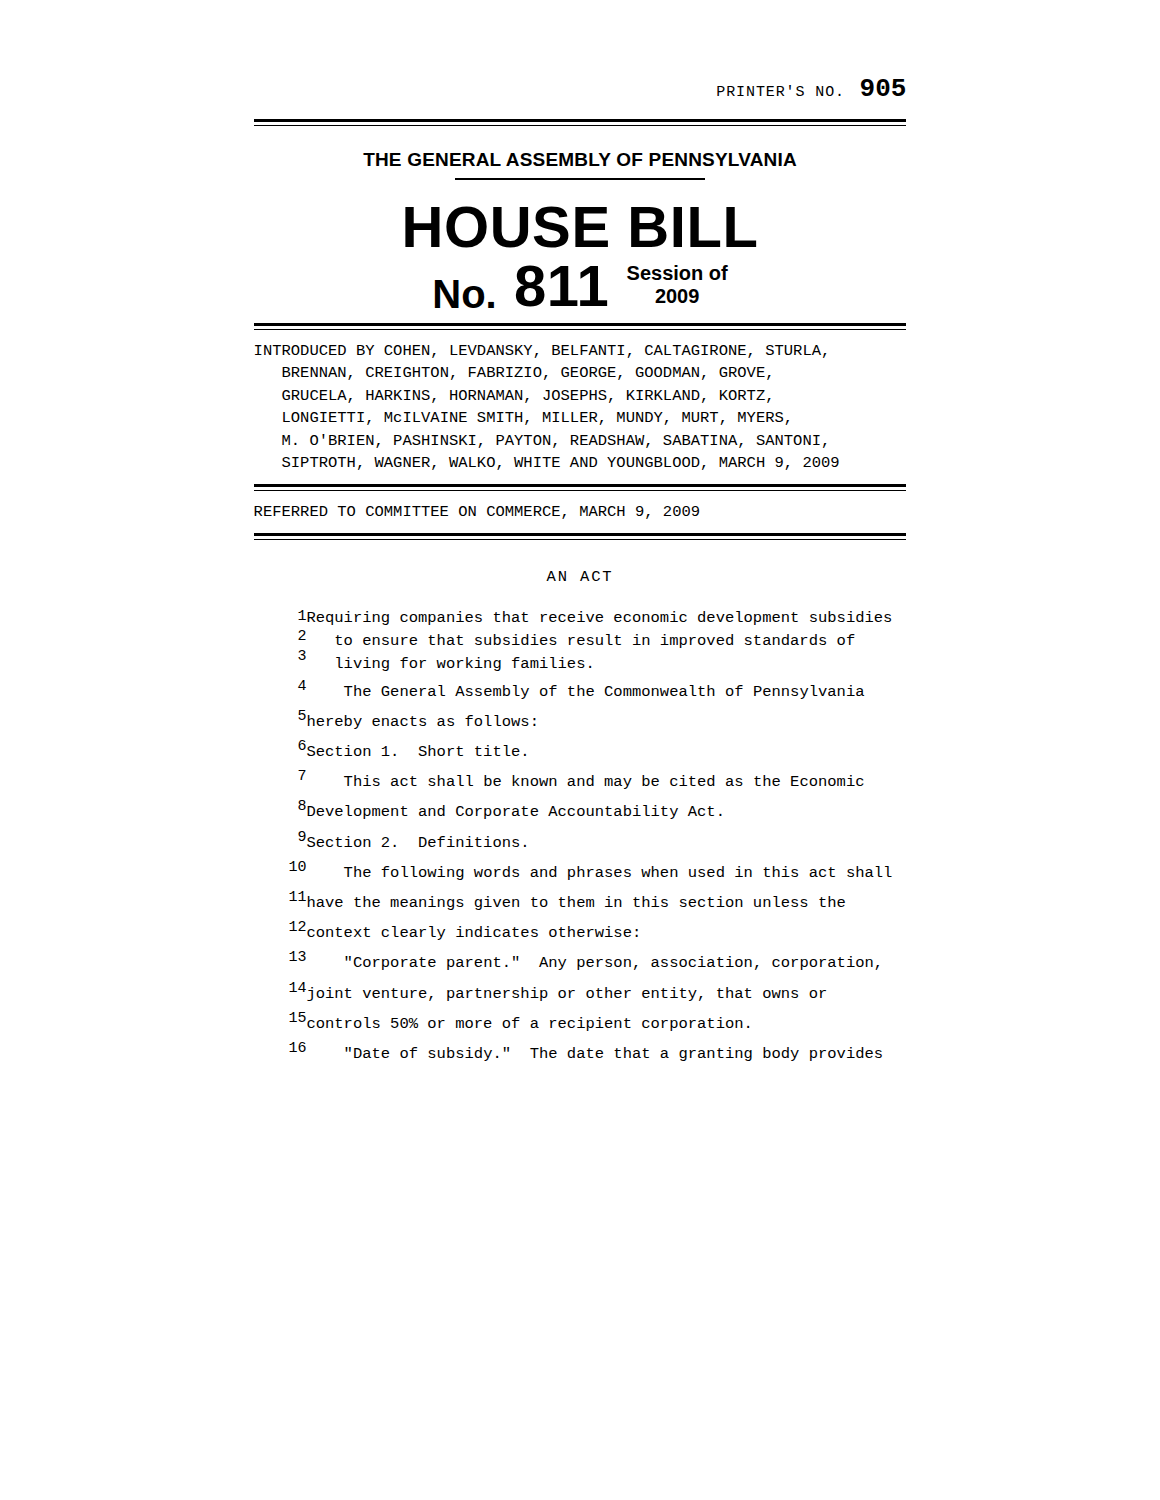PRINTER'S NO. 905
THE GENERAL ASSEMBLY OF PENNSYLVANIA
HOUSE BILL
No. 811 Session of
2009
INTRODUCED BY COHEN, LEVDANSKY, BELFANTI, CALTAGIRONE, STURLA, BRENNAN, CREIGHTON, FABRIZIO, GEORGE, GOODMAN, GROVE, GRUCELA, HARKINS, HORNAMAN, JOSEPHS, KIRKLAND, KORTZ, LONGIETTI, McILVAINE SMITH, MILLER, MUNDY, MURT, MYERS, M. O'BRIEN, PASHINSKI, PAYTON, READSHAW, SABATINA, SANTONI, SIPTROTH, WAGNER, WALKO, WHITE AND YOUNGBLOOD, MARCH 9, 2009
REFERRED TO COMMITTEE ON COMMERCE, MARCH 9, 2009
AN ACT
| 1 2 3 | Requiring companies that receive economic development subsidies to ensure that subsidies result in improved standards of living for working families. |
| 4 | The General Assembly of the Commonwealth of Pennsylvania |
| 5 | hereby enacts as follows: |
| 6 | Section 1. Short title. |
| 7 | This act shall be known and may be cited as the Economic |
| 8 | Development and Corporate Accountability Act. |
| 9 | Section 2. Definitions. |
| 10 | The following words and phrases when used in this act shall |
| 11 | have the meanings given to them in this section unless the |
| 12 | context clearly indicates otherwise: |
| 13 | "Corporate parent." Any person, association, corporation, |
| 14 | joint venture, partnership or other entity, that owns or |
| 15 | controls 50% or more of a recipient corporation. |
| 16 | "Date of subsidy." The date that a granting body provides |